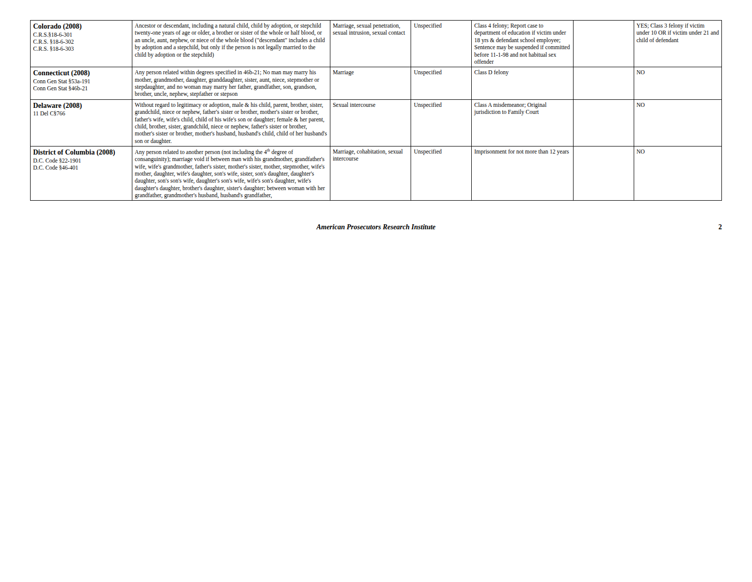| Colorado (2008) C.R.S.§18-6-301 C.R.S. §18-6-302 C.R.S. §18-6-303 | Ancestor or descendant, including a natural child, child by adoption, or stepchild twenty-one years of age or older, a brother or sister of the whole or half blood, or an uncle, aunt, nephew, or niece of the whole blood ("descendant" includes a child by adoption and a stepchild, but only if the person is not legally married to the child by adoption or the stepchild) | Marriage, sexual penetration, sexual intrusion, sexual contact | Unspecified | Class 4 felony; Report case to department of education if victim under 18 yrs & defendant school employee; Sentence may be suspended if committed before 11-1-98 and not habitual sex offender | | YES; Class 3 felony if victim under 10 OR if victim under 21 and child of defendant |
| Connecticut (2008) Conn Gen Stat §53a-191 Conn Gen Stat §46b-21 | Any person related within degrees specified in 46b-21; No man may marry his mother, grandmother, daughter, granddaughter, sister, aunt, niece, stepmother or stepdaughter, and no woman may marry her father, grandfather, son, grandson, brother, uncle, nephew, stepfather or stepson | Marriage | Unspecified | Class D felony | | NO |
| Delaware (2008) 11 Del C§766 | Without regard to legitimacy or adoption, male & his child, parent, brother, sister, grandchild, niece or nephew, father's sister or brother, mother's sister or brother, father's wife, wife's child, child of his wife's son or daughter; female & her parent, child, brother, sister, grandchild, niece or nephew, father's sister or brother, mother's sister or brother, mother's husband, husband's child, child of her husband's son or daughter. | Sexual intercourse | Unspecified | Class A misdemeanor; Original jurisdiction to Family Court | | NO |
| District of Columbia (2008) D.C. Code §22-1901 D.C. Code §46-401 | Any person related to another person (not including the 4 th degree of consanguinity); marriage void if between man with his grandmother, grandfather's wife, wife's grandmother, father's sister, mother's sister, mother, stepmother, wife's mother, daughter, wife's daughter, son's wife, sister, son's daughter, daughter's daughter, son's son's wife, daughter's son's wife, wife's son's daughter, wife's daughter's daughter, brother's daughter, sister's daughter; between woman with her grandfather, grandmother's husband, husband's grandfather, | Marriage, cohabitation, sexual intercourse | Unspecified | Imprisonment for not more than 12 years | | NO |
American Prosecutors Research Institute 2